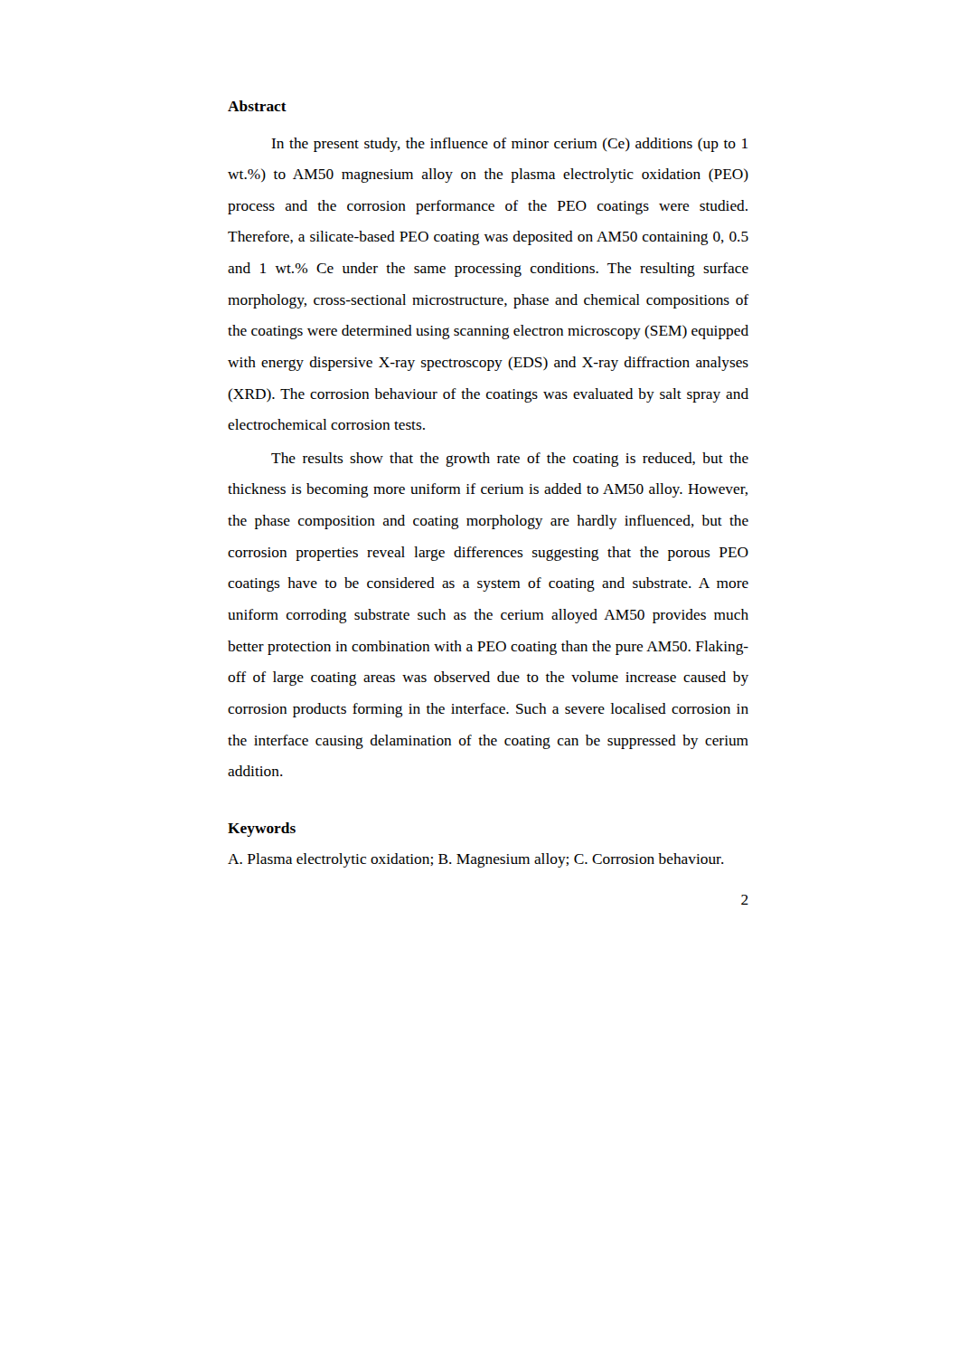Abstract
In the present study, the influence of minor cerium (Ce) additions (up to 1 wt.%) to AM50 magnesium alloy on the plasma electrolytic oxidation (PEO) process and the corrosion performance of the PEO coatings were studied. Therefore, a silicate-based PEO coating was deposited on AM50 containing 0, 0.5 and 1 wt.% Ce under the same processing conditions. The resulting surface morphology, cross-sectional microstructure, phase and chemical compositions of the coatings were determined using scanning electron microscopy (SEM) equipped with energy dispersive X-ray spectroscopy (EDS) and X-ray diffraction analyses (XRD). The corrosion behaviour of the coatings was evaluated by salt spray and electrochemical corrosion tests.
The results show that the growth rate of the coating is reduced, but the thickness is becoming more uniform if cerium is added to AM50 alloy. However, the phase composition and coating morphology are hardly influenced, but the corrosion properties reveal large differences suggesting that the porous PEO coatings have to be considered as a system of coating and substrate. A more uniform corroding substrate such as the cerium alloyed AM50 provides much better protection in combination with a PEO coating than the pure AM50. Flaking-off of large coating areas was observed due to the volume increase caused by corrosion products forming in the interface. Such a severe localised corrosion in the interface causing delamination of the coating can be suppressed by cerium addition.
Keywords
A. Plasma electrolytic oxidation; B. Magnesium alloy; C. Corrosion behaviour.
2